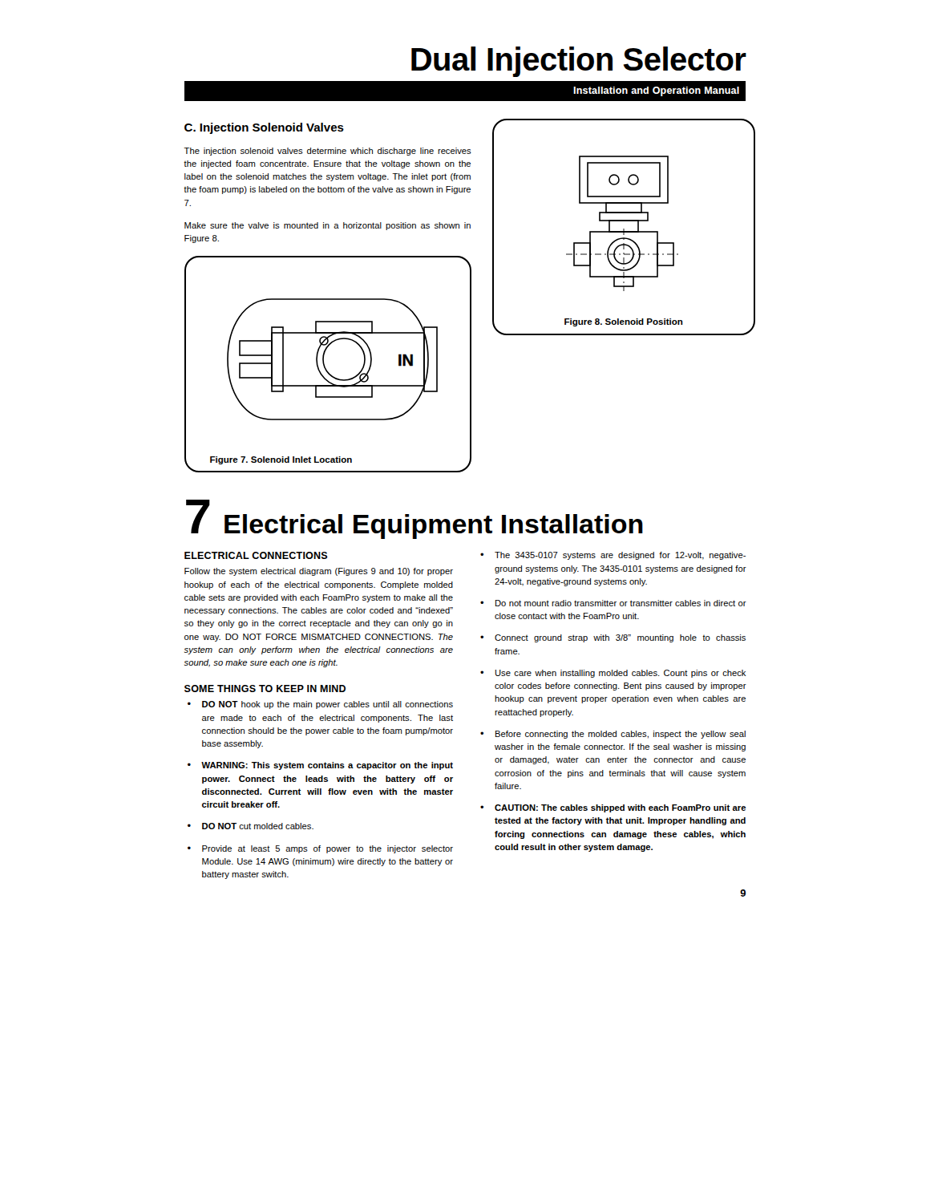Dual Injection Selector
Installation and Operation Manual
C. Injection Solenoid Valves
The injection solenoid valves determine which discharge line receives the injected foam concentrate. Ensure that the voltage shown on the label on the solenoid matches the system voltage. The inlet port (from the foam pump) is labeled on the bottom of the valve as shown in Figure 7.
Make sure the valve is mounted in a horizontal position as shown in Figure 8.
IN
Figure 7. Solenoid Inlet Location
Figure 8. Solenoid Position
7
Electrical Equipment Installation
ELECTRICAL CONNECTIONS
Follow the system electrical diagram (Figures 9 and 10) for proper hookup of each of the electrical components. Complete molded cable sets are provided with each FoamPro system to make all the necessary connections. The cables are color coded and “indexed” so they only go in the correct receptacle and they can only go in one way. DO NOT FORCE MISMATCHED CONNECTIONS. The system can only perform when the electrical connections are sound, so make sure each one is right.
SOME THINGS TO KEEP IN MIND
DO NOT hook up the main power cables until all connections are made to each of the electrical components. The last connection should be the power cable to the foam pump/motor base assembly.
WARNING: This system contains a capacitor on the input power. Connect the leads with the battery off or disconnected. Current will flow even with the master circuit breaker off.
DO NOT cut molded cables.
Provide at least 5 amps of power to the injector selector Module. Use 14 AWG (minimum) wire directly to the battery or battery master switch.
The 3435-0107 systems are designed for 12-volt, negative-ground systems only. The 3435-0101 systems are designed for 24-volt, negative-ground systems only.
Do not mount radio transmitter or transmitter cables in direct or close contact with the FoamPro unit.
Connect ground strap with 3/8” mounting hole to chassis frame.
Use care when installing molded cables. Count pins or check color codes before connecting. Bent pins caused by improper hookup can prevent proper operation even when cables are reattached properly.
Before connecting the molded cables, inspect the yellow seal washer in the female connector. If the seal washer is missing or damaged, water can enter the connector and cause corrosion of the pins and terminals that will cause system failure.
CAUTION: The cables shipped with each FoamPro unit are tested at the factory with that unit. Improper handling and forcing connections can damage these cables, which could result in other system damage.
9